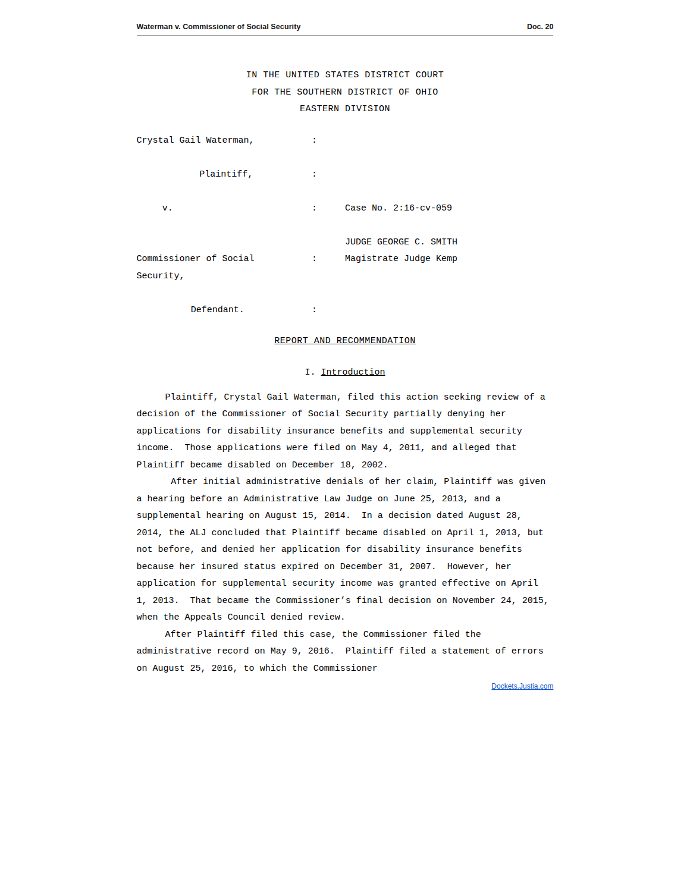Waterman v. Commissioner of Social Security Doc. 20
IN THE UNITED STATES DISTRICT COURT
FOR THE SOUTHERN DISTRICT OF OHIO
EASTERN DIVISION
| Crystal Gail Waterman, | : | |
| Plaintiff, | : | |
| v. | : | Case No. 2:16-cv-059 |
| | | JUDGE GEORGE C. SMITH |
| Commissioner of Social | : | Magistrate Judge Kemp |
| Security, | | |
| Defendant. | : | |
REPORT AND RECOMMENDATION
I. Introduction
Plaintiff, Crystal Gail Waterman, filed this action seeking review of a decision of the Commissioner of Social Security partially denying her applications for disability insurance benefits and supplemental security income. Those applications were filed on May 4, 2011, and alleged that Plaintiff became disabled on December 18, 2002.
After initial administrative denials of her claim, Plaintiff was given a hearing before an Administrative Law Judge on June 25, 2013, and a supplemental hearing on August 15, 2014. In a decision dated August 28, 2014, the ALJ concluded that Plaintiff became disabled on April 1, 2013, but not before, and denied her application for disability insurance benefits because her insured status expired on December 31, 2007. However, her application for supplemental security income was granted effective on April 1, 2013. That became the Commissioner’s final decision on November 24, 2015, when the Appeals Council denied review.
After Plaintiff filed this case, the Commissioner filed the administrative record on May 9, 2016. Plaintiff filed a statement of errors on August 25, 2016, to which the Commissioner
Dockets.Justia.com